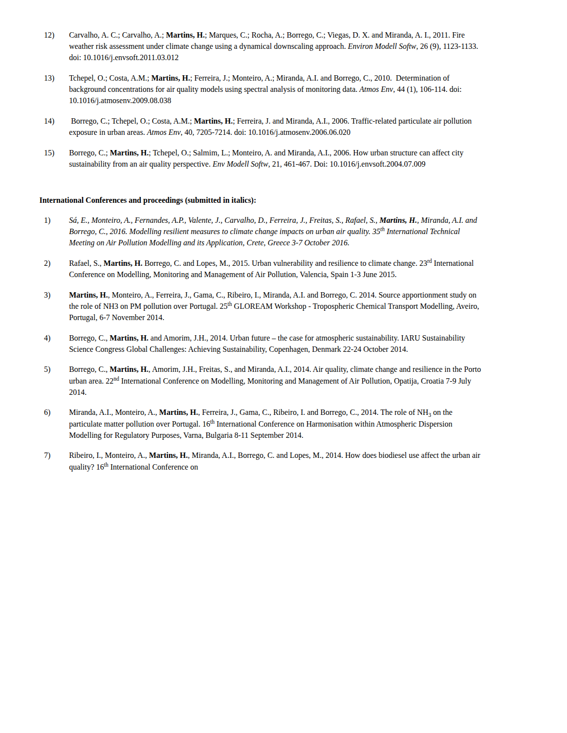12) Carvalho, A. C.; Carvalho, A.; Martins, H.; Marques, C.; Rocha, A.; Borrego, C.; Viegas, D. X. and Miranda, A. I., 2011. Fire weather risk assessment under climate change using a dynamical downscaling approach. Environ Modell Softw, 26 (9), 1123-1133. doi: 10.1016/j.envsoft.2011.03.012
13) Tchepel, O.; Costa, A.M.; Martins, H.; Ferreira, J.; Monteiro, A.; Miranda, A.I. and Borrego, C., 2010. Determination of background concentrations for air quality models using spectral analysis of monitoring data. Atmos Env, 44 (1), 106-114. doi: 10.1016/j.atmosenv.2009.08.038
14) Borrego, C.; Tchepel, O.; Costa, A.M.; Martins, H.; Ferreira, J. and Miranda, A.I., 2006. Traffic-related particulate air pollution exposure in urban areas. Atmos Env, 40, 7205-7214. doi: 10.1016/j.atmosenv.2006.06.020
15) Borrego, C.; Martins, H.; Tchepel, O.; Salmim, L.; Monteiro, A. and Miranda, A.I., 2006. How urban structure can affect city sustainability from an air quality perspective. Env Modell Softw, 21, 461-467. Doi: 10.1016/j.envsoft.2004.07.009
International Conferences and proceedings (submitted in italics):
1) Sá, E., Monteiro, A., Fernandes, A.P., Valente, J., Carvalho, D., Ferreira, J., Freitas, S., Rafael, S., Martins, H., Miranda, A.I. and Borrego, C., 2016. Modelling resilient measures to climate change impacts on urban air quality. 35th International Technical Meeting on Air Pollution Modelling and its Application, Crete, Greece 3-7 October 2016.
2) Rafael, S., Martins, H. Borrego, C. and Lopes, M., 2015. Urban vulnerability and resilience to climate change. 23rd International Conference on Modelling, Monitoring and Management of Air Pollution, Valencia, Spain 1-3 June 2015.
3) Martins, H., Monteiro, A., Ferreira, J., Gama, C., Ribeiro, I., Miranda, A.I. and Borrego, C. 2014. Source apportionment study on the role of NH3 on PM pollution over Portugal. 25th GLOREAM Workshop - Tropospheric Chemical Transport Modelling, Aveiro, Portugal, 6-7 November 2014.
4) Borrego, C., Martins, H. and Amorim, J.H., 2014. Urban future – the case for atmospheric sustainability. IARU Sustainability Science Congress Global Challenges: Achieving Sustainability, Copenhagen, Denmark 22-24 October 2014.
5) Borrego, C., Martins, H., Amorim, J.H., Freitas, S., and Miranda, A.I., 2014. Air quality, climate change and resilience in the Porto urban area. 22nd International Conference on Modelling, Monitoring and Management of Air Pollution, Opatija, Croatia 7-9 July 2014.
6) Miranda, A.I., Monteiro, A., Martins, H., Ferreira, J., Gama, C., Ribeiro, I. and Borrego, C., 2014. The role of NH3 on the particulate matter pollution over Portugal. 16th International Conference on Harmonisation within Atmospheric Dispersion Modelling for Regulatory Purposes, Varna, Bulgaria 8-11 September 2014.
7) Ribeiro, I., Monteiro, A., Martins, H., Miranda, A.I., Borrego, C. and Lopes, M., 2014. How does biodiesel use affect the urban air quality? 16th International Conference on